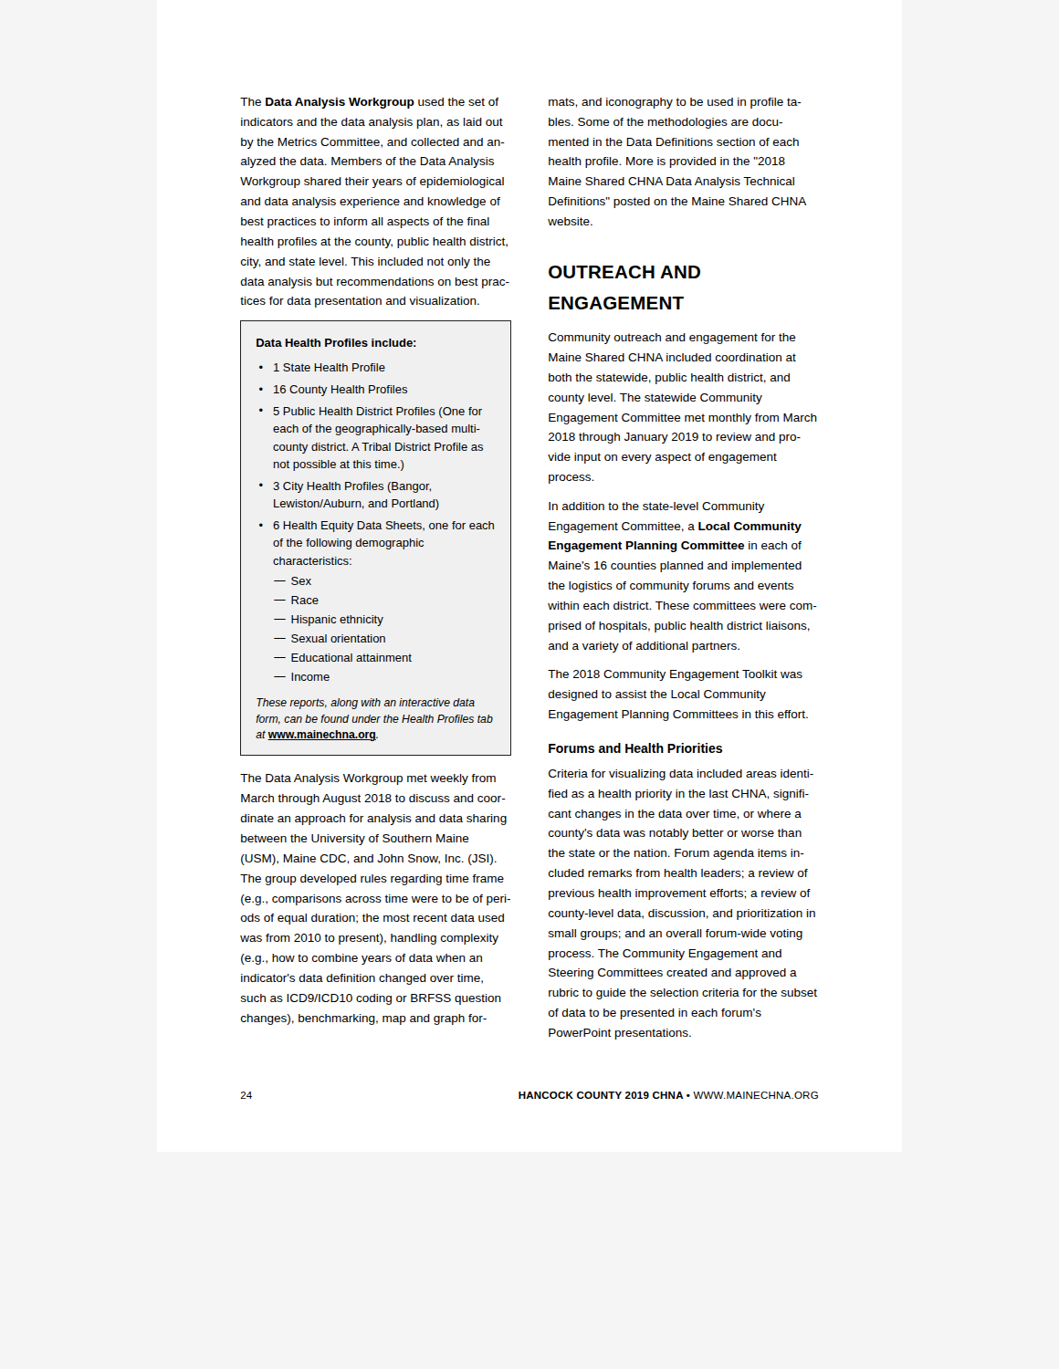The Data Analysis Workgroup used the set of indicators and the data analysis plan, as laid out by the Metrics Committee, and collected and analyzed the data. Members of the Data Analysis Workgroup shared their years of epidemiological and data analysis experience and knowledge of best practices to inform all aspects of the final health profiles at the county, public health district, city, and state level. This included not only the data analysis but recommendations on best practices for data presentation and visualization.
Data Health Profiles include:
1 State Health Profile
16 County Health Profiles
5 Public Health District Profiles (One for each of the geographically-based multi-county district. A Tribal District Profile as not possible at this time.)
3 City Health Profiles (Bangor, Lewiston/Auburn, and Portland)
6 Health Equity Data Sheets, one for each of the following demographic characteristics:
Sex
Race
Hispanic ethnicity
Sexual orientation
Educational attainment
Income
These reports, along with an interactive data form, can be found under the Health Profiles tab at www.mainechna.org.
The Data Analysis Workgroup met weekly from March through August 2018 to discuss and coordinate an approach for analysis and data sharing between the University of Southern Maine (USM), Maine CDC, and John Snow, Inc. (JSI). The group developed rules regarding time frame (e.g., comparisons across time were to be of periods of equal duration; the most recent data used was from 2010 to present), handling complexity (e.g., how to combine years of data when an indicator's data definition changed over time, such as ICD9/ICD10 coding or BRFSS question changes), benchmarking, map and graph formats, and iconography to be used in profile tables. Some of the methodologies are documented in the Data Definitions section of each health profile. More is provided in the "2018 Maine Shared CHNA Data Analysis Technical Definitions" posted on the Maine Shared CHNA website.
Outreach and Engagement
Community outreach and engagement for the Maine Shared CHNA included coordination at both the statewide, public health district, and county level. The statewide Community Engagement Committee met monthly from March 2018 through January 2019 to review and provide input on every aspect of engagement process.
In addition to the state-level Community Engagement Committee, a Local Community Engagement Planning Committee in each of Maine's 16 counties planned and implemented the logistics of community forums and events within each district. These committees were comprised of hospitals, public health district liaisons, and a variety of additional partners.
The 2018 Community Engagement Toolkit was designed to assist the Local Community Engagement Planning Committees in this effort.
Forums and Health Priorities
Criteria for visualizing data included areas identified as a health priority in the last CHNA, significant changes in the data over time, or where a county's data was notably better or worse than the state or the nation. Forum agenda items included remarks from health leaders; a review of previous health improvement efforts; a review of county-level data, discussion, and prioritization in small groups; and an overall forum-wide voting process. The Community Engagement and Steering Committees created and approved a rubric to guide the selection criteria for the subset of data to be presented in each forum's PowerPoint presentations.
24 HANCOCK COUNTY 2019 CHNA • WWW.MAINECHNA.ORG